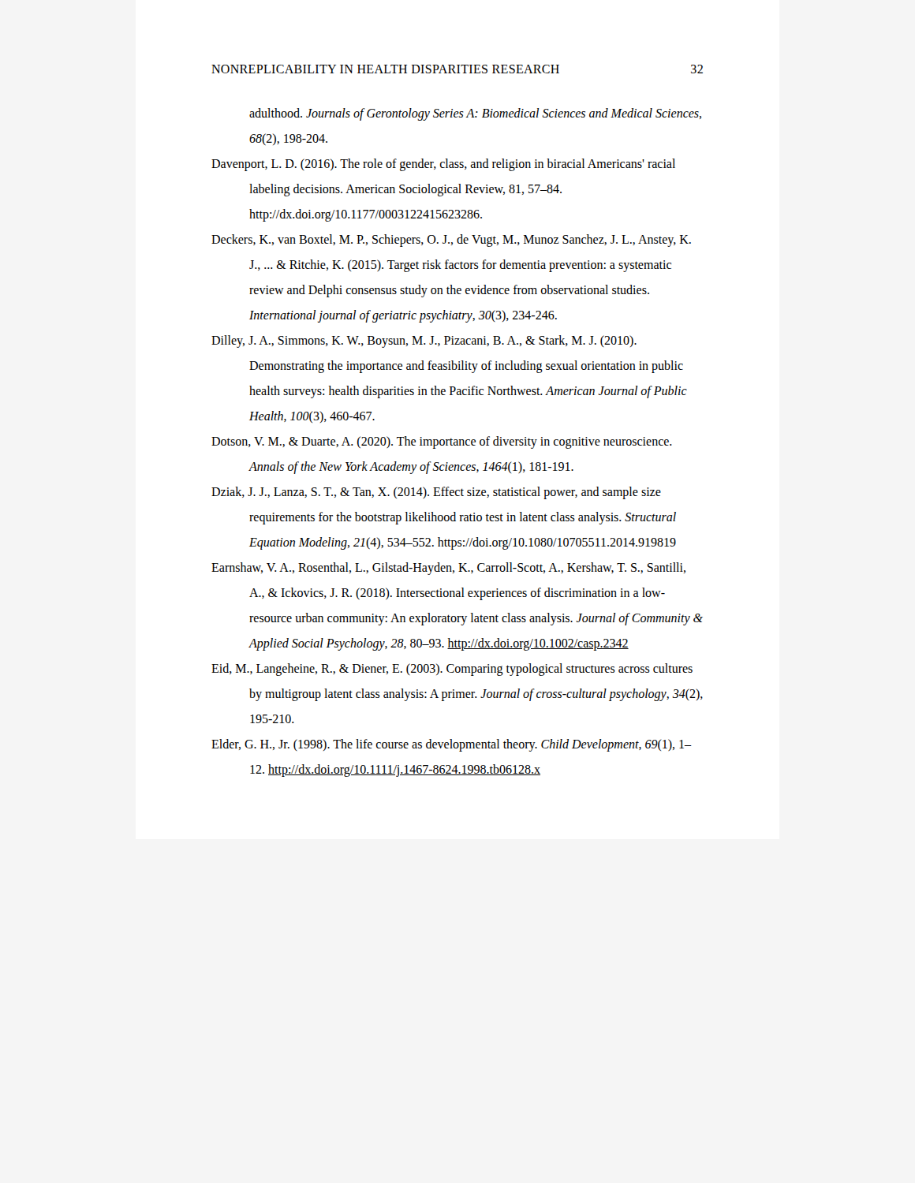Nonreplicability in Health Disparities Research 32
adulthood. Journals of Gerontology Series A: Biomedical Sciences and Medical Sciences, 68(2), 198-204.
Davenport, L. D. (2016). The role of gender, class, and religion in biracial Americans' racial labeling decisions. American Sociological Review, 81, 57–84. http://dx.doi.org/10.1177/0003122415623286.
Deckers, K., van Boxtel, M. P., Schiepers, O. J., de Vugt, M., Munoz Sanchez, J. L., Anstey, K. J., ... & Ritchie, K. (2015). Target risk factors for dementia prevention: a systematic review and Delphi consensus study on the evidence from observational studies. International journal of geriatric psychiatry, 30(3), 234-246.
Dilley, J. A., Simmons, K. W., Boysun, M. J., Pizacani, B. A., & Stark, M. J. (2010). Demonstrating the importance and feasibility of including sexual orientation in public health surveys: health disparities in the Pacific Northwest. American Journal of Public Health, 100(3), 460-467.
Dotson, V. M., & Duarte, A. (2020). The importance of diversity in cognitive neuroscience. Annals of the New York Academy of Sciences, 1464(1), 181-191.
Dziak, J. J., Lanza, S. T., & Tan, X. (2014). Effect size, statistical power, and sample size requirements for the bootstrap likelihood ratio test in latent class analysis. Structural Equation Modeling, 21(4), 534–552. https://doi.org/10.1080/10705511.2014.919819
Earnshaw, V. A., Rosenthal, L., Gilstad-Hayden, K., Carroll-Scott, A., Kershaw, T. S., Santilli, A., & Ickovics, J. R. (2018). Intersectional experiences of discrimination in a low-resource urban community: An exploratory latent class analysis. Journal of Community & Applied Social Psychology, 28, 80–93. http://dx.doi.org/10.1002/casp.2342
Eid, M., Langeheine, R., & Diener, E. (2003). Comparing typological structures across cultures by multigroup latent class analysis: A primer. Journal of cross-cultural psychology, 34(2), 195-210.
Elder, G. H., Jr. (1998). The life course as developmental theory. Child Development, 69(1), 1–12. http://dx.doi.org/10.1111/j.1467-8624.1998.tb06128.x